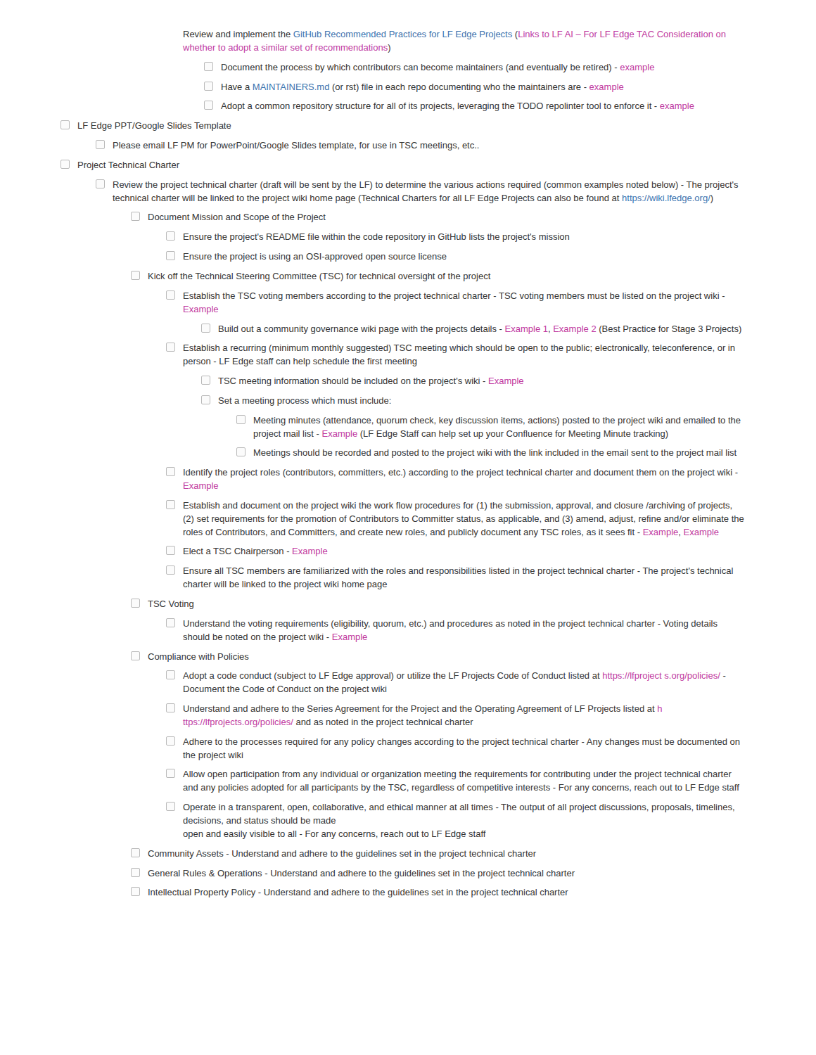Review and implement the GitHub Recommended Practices for LF Edge Projects (Links to LF AI – For LF Edge TAC Consideration on whether to adopt a similar set of recommendations)
Document the process by which contributors can become maintainers (and eventually be retired) - example
Have a MAINTAINERS.md (or rst) file in each repo documenting who the maintainers are - example
Adopt a common repository structure for all of its projects, leveraging the TODO repolinter tool to enforce it - example
LF Edge PPT/Google Slides Template
Please email LF PM for PowerPoint/Google Slides template, for use in TSC meetings, etc..
Project Technical Charter
Review the project technical charter (draft will be sent by the LF) to determine the various actions required (common examples noted below) - The project's technical charter will be linked to the project wiki home page (Technical Charters for all LF Edge Projects can also be found at https://wiki.lfedge.org/)
Document Mission and Scope of the Project
Ensure the project's README file within the code repository in GitHub lists the project's mission
Ensure the project is using an OSI-approved open source license
Kick off the Technical Steering Committee (TSC) for technical oversight of the project
Establish the TSC voting members according to the project technical charter - TSC voting members must be listed on the project wiki - Example
Build out a community governance wiki page with the projects details - Example 1, Example 2 (Best Practice for Stage 3 Projects)
Establish a recurring (minimum monthly suggested) TSC meeting which should be open to the public; electronically, teleconference, or in person - LF Edge staff can help schedule the first meeting
TSC meeting information should be included on the project's wiki - Example
Set a meeting process which must include:
Meeting minutes (attendance, quorum check, key discussion items, actions) posted to the project wiki and emailed to the project mail list - Example (LF Edge Staff can help set up your Confluence for Meeting Minute tracking)
Meetings should be recorded and posted to the project wiki with the link included in the email sent to the project mail list
Identify the project roles (contributors, committers, etc.) according to the project technical charter and document them on the project wiki - Example
Establish and document on the project wiki the work flow procedures for (1) the submission, approval, and closure /archiving of projects, (2) set requirements for the promotion of Contributors to Committer status, as applicable, and (3) amend, adjust, refine and/or eliminate the roles of Contributors, and Committers, and create new roles, and publicly document any TSC roles, as it sees fit - Example, Example
Elect a TSC Chairperson - Example
Ensure all TSC members are familiarized with the roles and responsibilities listed in the project technical charter - The project's technical charter will be linked to the project wiki home page
TSC Voting
Understand the voting requirements (eligibility, quorum, etc.) and procedures as noted in the project technical charter - Voting details should be noted on the project wiki - Example
Compliance with Policies
Adopt a code conduct (subject to LF Edge approval) or utilize the LF Projects Code of Conduct listed at https://lfproject s.org/policies/ - Document the Code of Conduct on the project wiki
Understand and adhere to the Series Agreement for the Project and the Operating Agreement of LF Projects listed at h ttps://lfprojects.org/policies/ and as noted in the project technical charter
Adhere to the processes required for any policy changes according to the project technical charter - Any changes must be documented on the project wiki
Allow open participation from any individual or organization meeting the requirements for contributing under the project technical charter and any policies adopted for all participants by the TSC, regardless of competitive interests - For any concerns, reach out to LF Edge staff
Operate in a transparent, open, collaborative, and ethical manner at all times - The output of all project discussions, proposals, timelines, decisions, and status should be made
open and easily visible to all - For any concerns, reach out to LF Edge staff
Community Assets - Understand and adhere to the guidelines set in the project technical charter
General Rules & Operations - Understand and adhere to the guidelines set in the project technical charter
Intellectual Property Policy - Understand and adhere to the guidelines set in the project technical charter